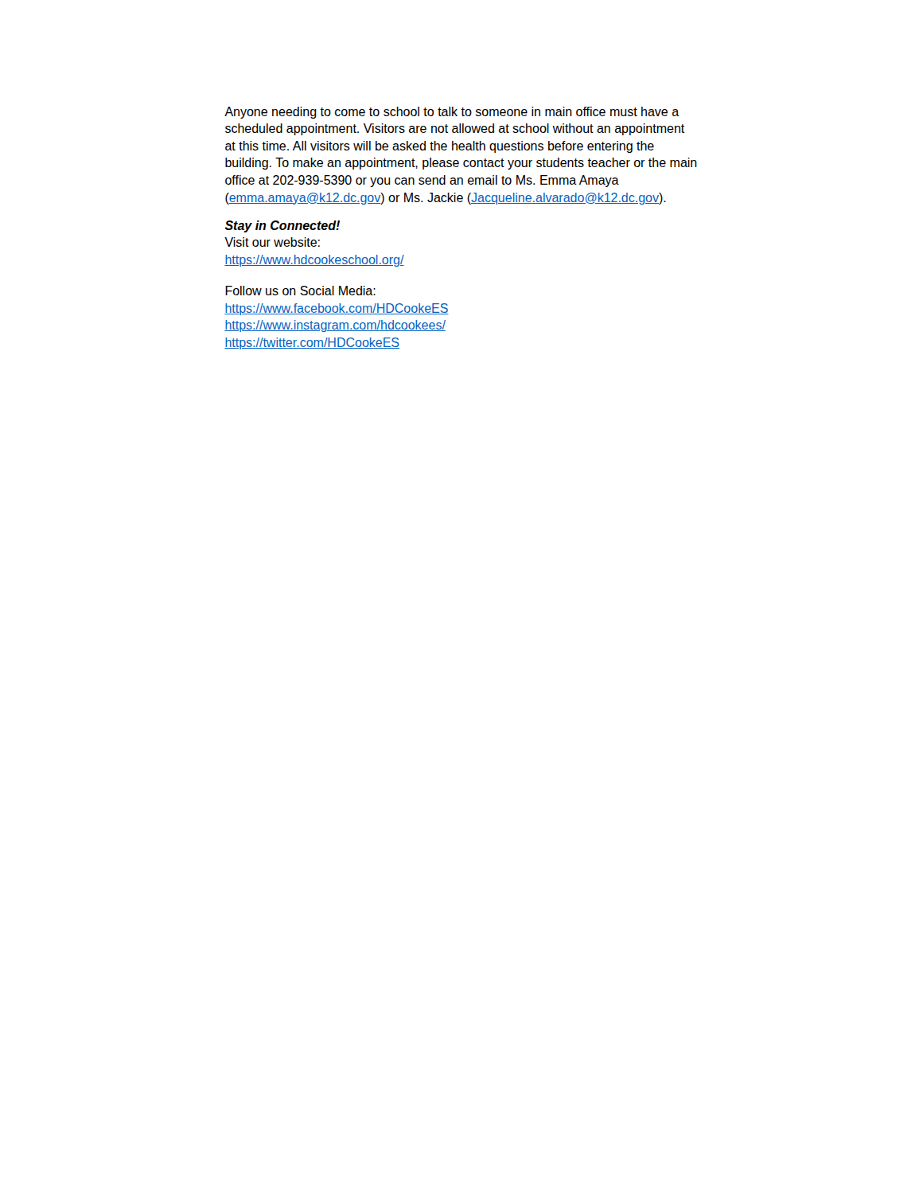Anyone needing to come to school to talk to someone in main office must have a scheduled appointment. Visitors are not allowed at school without an appointment at this time. All visitors will be asked the health questions before entering the building. To make an appointment, please contact your students teacher or the main office at 202-939-5390 or you can send an email to Ms. Emma Amaya (emma.amaya@k12.dc.gov) or Ms. Jackie (Jacqueline.alvarado@k12.dc.gov).
Stay in Connected!
Visit our website:
https://www.hdcookeschool.org/
Follow us on Social Media:
https://www.facebook.com/HDCookeES
https://www.instagram.com/hdcookees/
https://twitter.com/HDCookeES